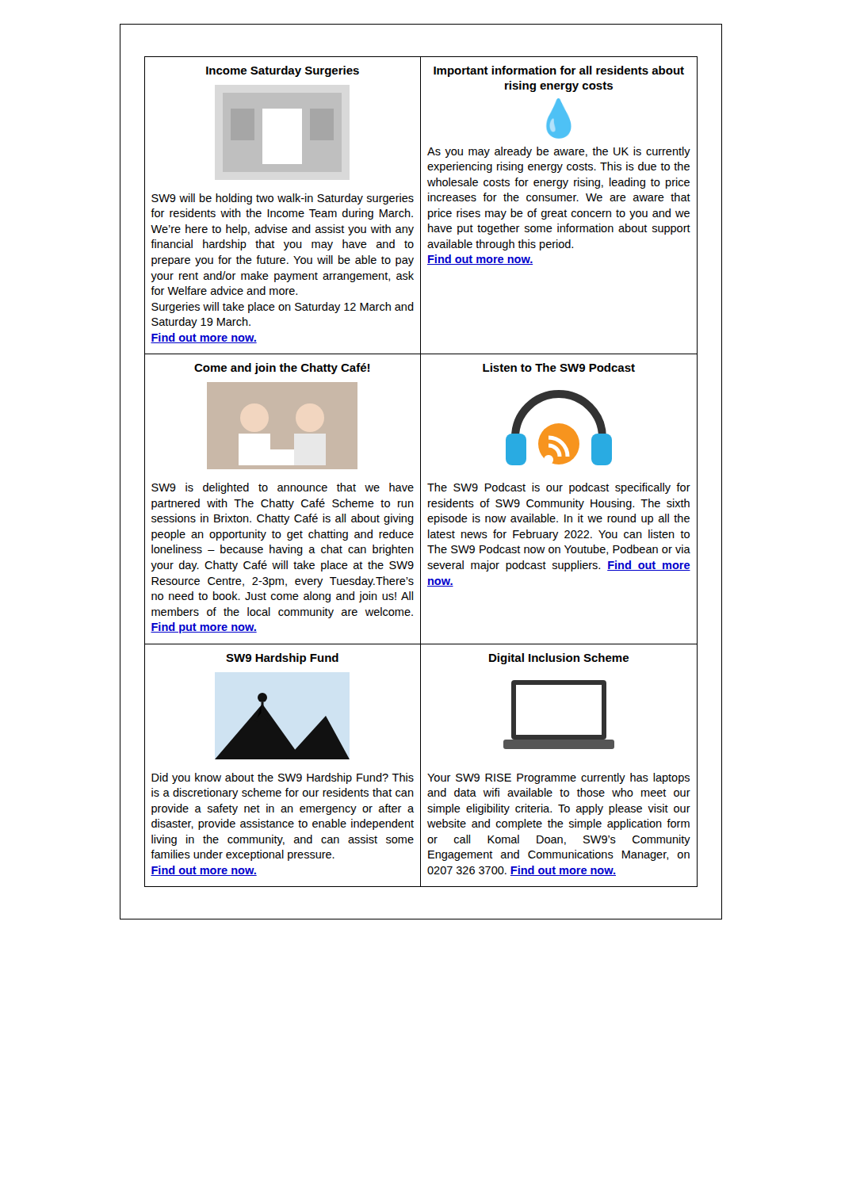| Income Saturday Surgeries SW9 will be holding two walk-in Saturday surgeries for residents with the Income Team during March. We’re here to help, advise and assist you with any financial hardship that you may have and to prepare you for the future. You will be able to pay your rent and/or make payment arrangement, ask for Welfare advice and more. Surgeries will take place on Saturday 12 March and Saturday 19 March. Find out more now. | Important information for all residents about rising energy costs 💧 As you may already be aware, the UK is currently experiencing rising energy costs. This is due to the wholesale costs for energy rising, leading to price increases for the consumer. We are aware that price rises may be of great concern to you and we have put together some information about support available through this period. Find out more now. |
| Come and join the Chatty Café! SW9 is delighted to announce that we have partnered with The Chatty Café Scheme to run sessions in Brixton. Chatty Café is all about giving people an opportunity to get chatting and reduce loneliness – because having a chat can brighten your day. Chatty Café will take place at the SW9 Resource Centre, 2-3pm, every Tuesday.There’s no need to book. Just come along and join us! All members of the local community are welcome. Find put more now. | Listen to The SW9 Podcast The SW9 Podcast is our podcast specifically for residents of SW9 Community Housing. The sixth episode is now available. In it we round up all the latest news for February 2022. You can listen to The SW9 Podcast now on Youtube, Podbean or via several major podcast suppliers. Find out more now. |
| SW9 Hardship Fund Did you know about the SW9 Hardship Fund? This is a discretionary scheme for our residents that can provide a safety net in an emergency or after a disaster, provide assistance to enable independent living in the community, and can assist some families under exceptional pressure. Find out more now. | Digital Inclusion Scheme Your SW9 RISE Programme currently has laptops and data wifi available to those who meet our simple eligibility criteria. To apply please visit our website and complete the simple application form or call Komal Doan, SW9’s Community Engagement and Communications Manager, on 0207 326 3700. Find out more now. |